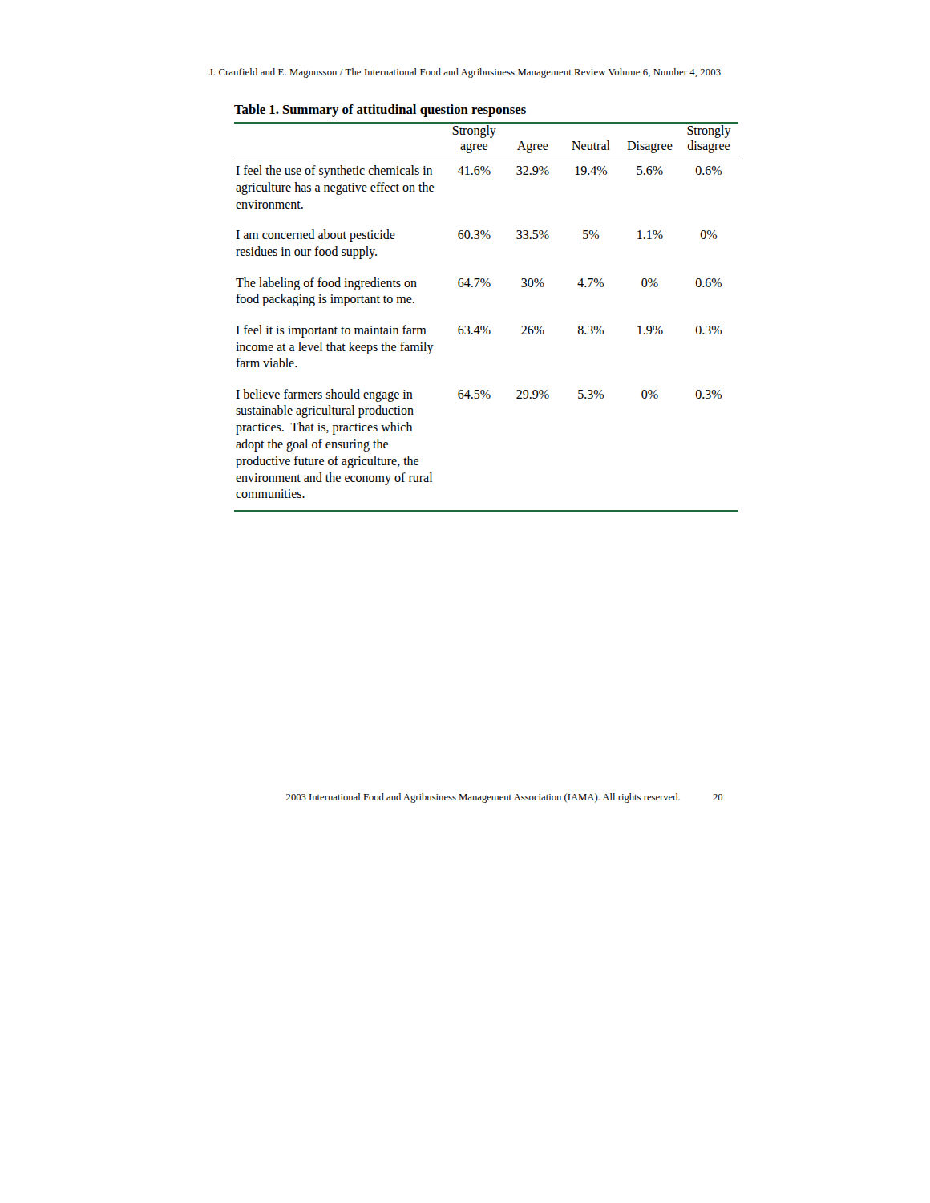J. Cranfield and E. Magnusson / The International Food and Agribusiness Management Review Volume 6, Number 4, 2003
Table 1. Summary of attitudinal question responses
| | Strongly agree | Agree | Neutral | Disagree | Strongly disagree |
| --- | --- | --- | --- | --- | --- |
| I feel the use of synthetic chemicals in agriculture has a negative effect on the environment. | 41.6% | 32.9% | 19.4% | 5.6% | 0.6% |
| I am concerned about pesticide residues in our food supply. | 60.3% | 33.5% | 5% | 1.1% | 0% |
| The labeling of food ingredients on food packaging is important to me. | 64.7% | 30% | 4.7% | 0% | 0.6% |
| I feel it is important to maintain farm income at a level that keeps the family farm viable. | 63.4% | 26% | 8.3% | 1.9% | 0.3% |
| I believe farmers should engage in sustainable agricultural production practices. That is, practices which adopt the goal of ensuring the productive future of agriculture, the environment and the economy of rural communities. | 64.5% | 29.9% | 5.3% | 0% | 0.3% |
 2003 International Food and Agribusiness Management Association (IAMA). All rights reserved.
20